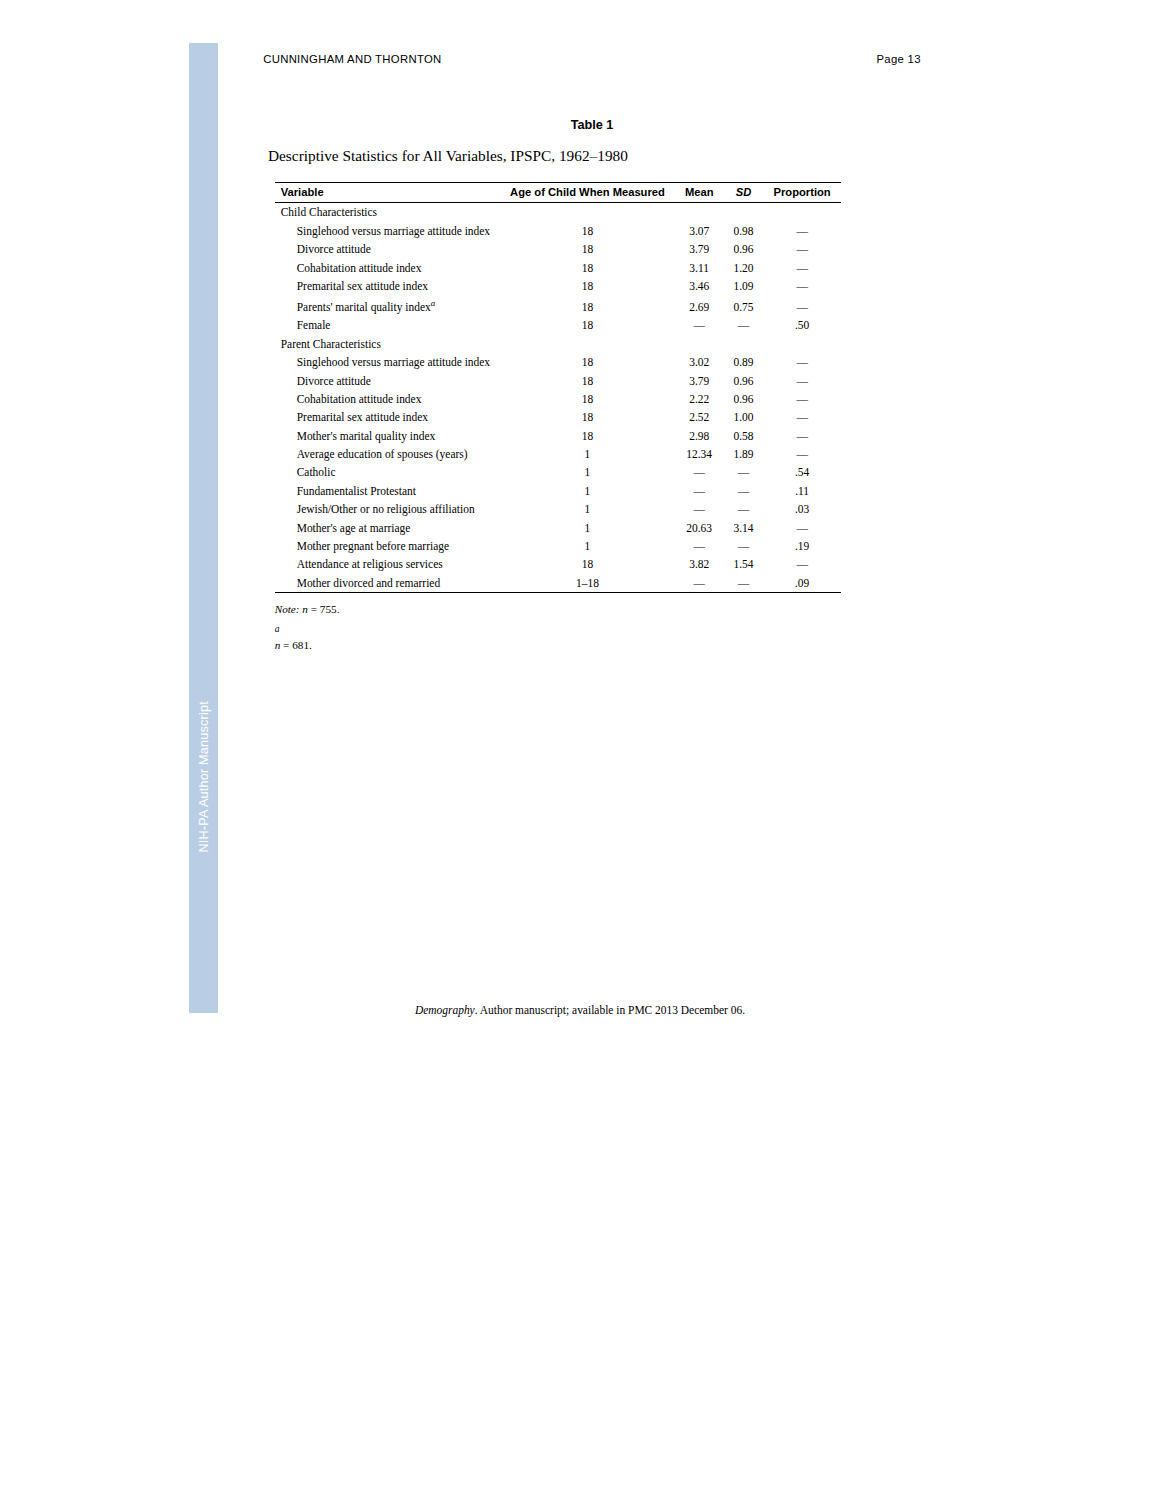NIH-PA Author Manuscript
NIH-PA Author Manuscript
NIH-PA Author Manuscript
Cunningham and Thornton
Page 13
Table 1
Descriptive Statistics for All Variables, IPSPC, 1962–1980
| Variable | Age of Child When Measured | Mean | SD | Proportion |
| --- | --- | --- | --- | --- |
| Child Characteristics | | | | |
| Singlehood versus marriage attitude index | 18 | 3.07 | 0.98 | — |
| Divorce attitude | 18 | 3.79 | 0.96 | — |
| Cohabitation attitude index | 18 | 3.11 | 1.20 | — |
| Premarital sex attitude index | 18 | 3.46 | 1.09 | — |
| Parents' marital quality index a | 18 | 2.69 | 0.75 | — |
| Female | 18 | — | — | .50 |
| Parent Characteristics | | | | |
| Singlehood versus marriage attitude index | 18 | 3.02 | 0.89 | — |
| Divorce attitude | 18 | 3.79 | 0.96 | — |
| Cohabitation attitude index | 18 | 2.22 | 0.96 | — |
| Premarital sex attitude index | 18 | 2.52 | 1.00 | — |
| Mother's marital quality index | 18 | 2.98 | 0.58 | — |
| Average education of spouses (years) | 1 | 12.34 | 1.89 | — |
| Catholic | 1 | — | — | .54 |
| Fundamentalist Protestant | 1 | — | — | .11 |
| Jewish/Other or no religious affiliation | 1 | — | — | .03 |
| Mother's age at marriage | 1 | 20.63 | 3.14 | — |
| Mother pregnant before marriage | 1 | — | — | .19 |
| Attendance at religious services | 18 | 3.82 | 1.54 | — |
| Mother divorced and remarried | 1–18 | — | — | .09 |
Note: n = 755.
a
n = 681.
Demography. Author manuscript; available in PMC 2013 December 06.